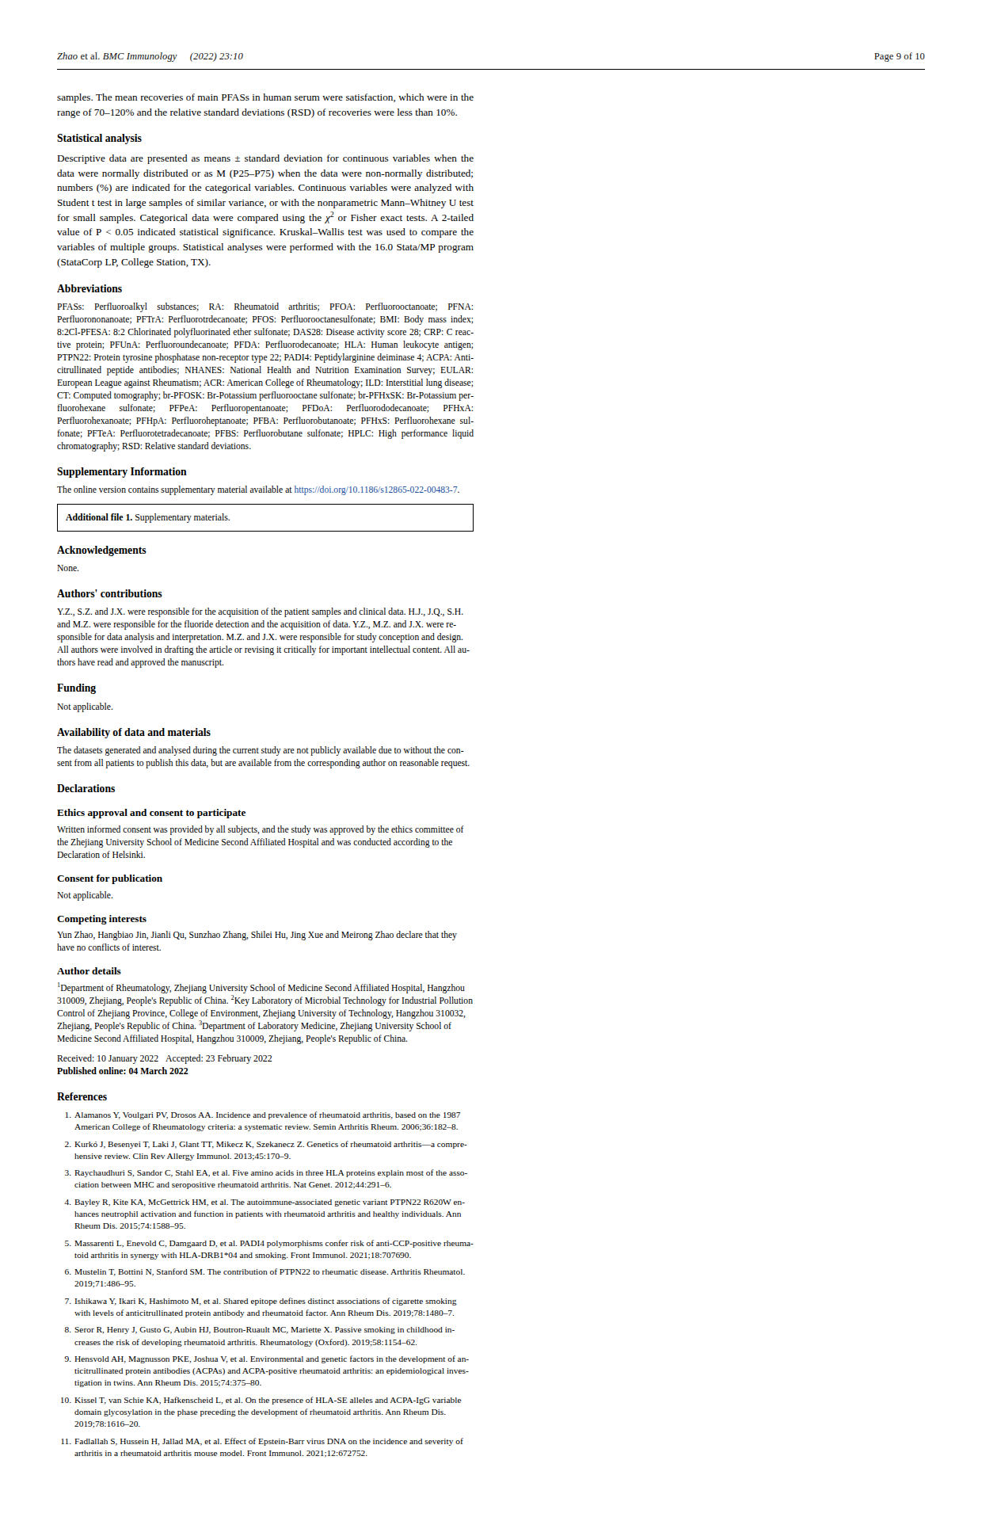Zhao et al. BMC Immunology (2022) 23:10
Page 9 of 10
samples. The mean recoveries of main PFASs in human serum were satisfaction, which were in the range of 70–120% and the relative standard deviations (RSD) of recoveries were less than 10%.
Statistical analysis
Descriptive data are presented as means ± standard deviation for continuous variables when the data were normally distributed or as M (P25–P75) when the data were non-normally distributed; numbers (%) are indicated for the categorical variables. Continuous variables were analyzed with Student t test in large samples of similar variance, or with the nonparametric Mann–Whitney U test for small samples. Categorical data were compared using the χ 2 or Fisher exact tests. A 2-tailed value of P < 0.05 indicated statistical significance. Kruskal–Wallis test was used to compare the variables of multiple groups. Statistical analyses were performed with the 16.0 Stata/MP program (StataCorp LP, College Station, TX).
Abbreviations
PFASs: Perfluoroalkyl substances; RA: Rheumatoid arthritis; PFOA: Perfluorooctanoate; PFNA: Perfluorononanoate; PFTrA: Perfluorotrdecanoate; PFOS: Perfluorooctanesulfonate; BMI: Body mass index; 8:2Cl-PFESA: 8:2 Chlorinated polyfluorinated ether sulfonate; DAS28: Disease activity score 28; CRP: C reactive protein; PFUnA: Perfluoroundecanoate; PFDA: Perfluorodecanoate; HLA: Human leukocyte antigen; PTPN22: Protein tyrosine phosphatase non-receptor type 22; PADI4: Peptidylarginine deiminase 4; ACPA: Anti-citrullinated peptide antibodies; NHANES: National Health and Nutrition Examination Survey; EULAR: European League against Rheumatism; ACR: American College of Rheumatology; ILD: Interstitial lung disease; CT: Computed tomography; br-PFOSK: Br-Potassium perfluorooctane sulfonate; br-PFHxSK: Br-Potassium perfluorohexane sulfonate; PFPeA: Perfluoropentanoate; PFDoA: Perfluorododecanoate; PFHxA: Perfluorohexanoate; PFHpA: Perfluoroheptanoate; PFBA: Perfluorobutanoate; PFHxS: Perfluorohexane sulfonate; PFTeA: Perfluorotetradecanoate; PFBS: Perfluorobutane sulfonate; HPLC: High performance liquid chromatography; RSD: Relative standard deviations.
Supplementary Information
The online version contains supplementary material available at https://doi.org/10.1186/s12865-022-00483-7.
Additional file 1. Supplementary materials.
Acknowledgements
None.
Authors' contributions
Y.Z., S.Z. and J.X. were responsible for the acquisition of the patient samples and clinical data. H.J., J.Q., S.H. and M.Z. were responsible for the fluoride detection and the acquisition of data. Y.Z., M.Z. and J.X. were responsible for data analysis and interpretation. M.Z. and J.X. were responsible for study conception and design. All authors were involved in drafting the article or revising it critically for important intellectual content. All authors have read and approved the manuscript.
Funding
Not applicable.
Availability of data and materials
The datasets generated and analysed during the current study are not publicly available due to without the consent from all patients to publish this data, but are available from the corresponding author on reasonable request.
Declarations
Ethics approval and consent to participate
Written informed consent was provided by all subjects, and the study was approved by the ethics committee of the Zhejiang University School of Medicine Second Affiliated Hospital and was conducted according to the Declaration of Helsinki.
Consent for publication
Not applicable.
Competing interests
Yun Zhao, Hangbiao Jin, Jianli Qu, Sunzhao Zhang, Shilei Hu, Jing Xue and Meirong Zhao declare that they have no conflicts of interest.
Author details
1 Department of Rheumatology, Zhejiang University School of Medicine Second Affiliated Hospital, Hangzhou 310009, Zhejiang, People's Republic of China. 2 Key Laboratory of Microbial Technology for Industrial Pollution Control of Zhejiang Province, College of Environment, Zhejiang University of Technology, Hangzhou 310032, Zhejiang, People's Republic of China. 3 Department of Laboratory Medicine, Zhejiang University School of Medicine Second Affiliated Hospital, Hangzhou 310009, Zhejiang, People's Republic of China.
Received: 10 January 2022 Accepted: 23 February 2022
Published online: 04 March 2022
References
Alamanos Y, Voulgari PV, Drosos AA. Incidence and prevalence of rheumatoid arthritis, based on the 1987 American College of Rheumatology criteria: a systematic review. Semin Arthritis Rheum. 2006;36:182–8.
Kurkó J, Besenyei T, Laki J, Glant TT, Mikecz K, Szekanecz Z. Genetics of rheumatoid arthritis—a comprehensive review. Clin Rev Allergy Immunol. 2013;45:170–9.
Raychaudhuri S, Sandor C, Stahl EA, et al. Five amino acids in three HLA proteins explain most of the association between MHC and seropositive rheumatoid arthritis. Nat Genet. 2012;44:291–6.
Bayley R, Kite KA, McGettrick HM, et al. The autoimmune-associated genetic variant PTPN22 R620W enhances neutrophil activation and function in patients with rheumatoid arthritis and healthy individuals. Ann Rheum Dis. 2015;74:1588–95.
Massarenti L, Enevold C, Damgaard D, et al. PADI4 polymorphisms confer risk of anti-CCP-positive rheumatoid arthritis in synergy with HLA-DRB1*04 and smoking. Front Immunol. 2021;18:707690.
Mustelin T, Bottini N, Stanford SM. The contribution of PTPN22 to rheumatic disease. Arthritis Rheumatol. 2019;71:486–95.
Ishikawa Y, Ikari K, Hashimoto M, et al. Shared epitope defines distinct associations of cigarette smoking with levels of anticitrullinated protein antibody and rheumatoid factor. Ann Rheum Dis. 2019;78:1480–7.
Seror R, Henry J, Gusto G, Aubin HJ, Boutron-Ruault MC, Mariette X. Passive smoking in childhood increases the risk of developing rheumatoid arthritis. Rheumatology (Oxford). 2019;58:1154–62.
Hensvold AH, Magnusson PKE, Joshua V, et al. Environmental and genetic factors in the development of anticitrullinated protein antibodies (ACPAs) and ACPA-positive rheumatoid arthritis: an epidemiological investigation in twins. Ann Rheum Dis. 2015;74:375–80.
Kissel T, van Schie KA, Hafkenscheid L, et al. On the presence of HLA-SE alleles and ACPA-IgG variable domain glycosylation in the phase preceding the development of rheumatoid arthritis. Ann Rheum Dis. 2019;78:1616–20.
Fadlallah S, Hussein H, Jallad MA, et al. Effect of Epstein-Barr virus DNA on the incidence and severity of arthritis in a rheumatoid arthritis mouse model. Front Immunol. 2021;12:672752.